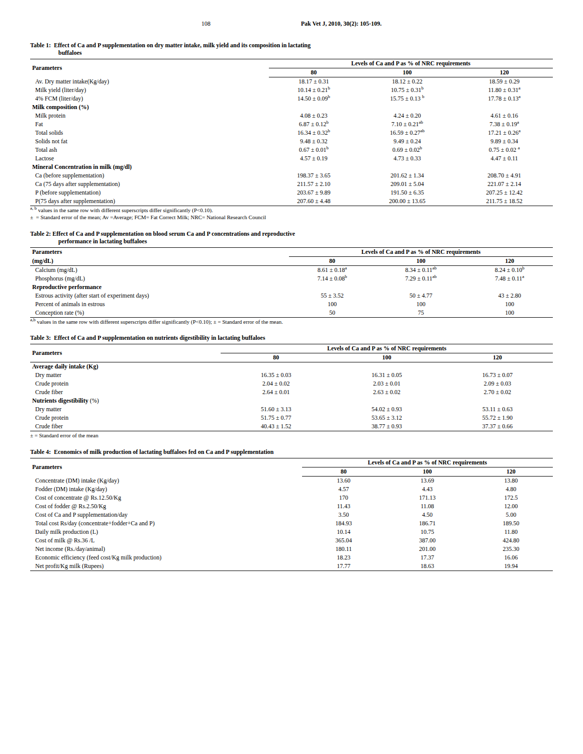108 Pak Vet J, 2010, 30(2): 105-109.
Table 1: Effect of Ca and P supplementation on dry matter intake, milk yield and its composition in lactating buffaloes
| Parameters | Levels of Ca and P as % of NRC requirements |
| --- | --- |
| 80 | 100 | 120 |
| Av. Dry matter intake(Kg/day) | 18.17 ± 0.31 | 18.12 ± 0.22 | 18.59 ± 0.29 |
| Milk yield (liter/day) | 10.14 ± 0.21 b | 10.75 ± 0.31 b | 11.80 ± 0.31 a |
| 4% FCM (liter/day) | 14.50 ± 0.09 b | 15.75 ± 0.13 b | 17.78 ± 0.13 a |
| Milk composition (%) | | | |
| Milk protein | 4.08 ± 0.23 | 4.24 ± 0.20 | 4.61 ± 0.16 |
| Fat | 6.87 ± 0.12 b | 7.10 ± 0.21 ab | 7.38 ± 0.19 a |
| Total solids | 16.34 ± 0.32 b | 16.59 ± 0.27 ab | 17.21 ± 0.26 a |
| Solids not fat | 9.48 ± 0.32 | 9.49 ± 0.24 | 9.89 ± 0.34 |
| Total ash | 0.67 ± 0.01 b | 0.69 ± 0.02 b | 0.75 ± 0.02 a |
| Lactose | 4.57 ± 0.19 | 4.73 ± 0.33 | 4.47 ± 0.11 |
| Mineral Concentration in milk (mg/dl) | | | |
| Ca (before supplementation) | 198.37 ± 3.65 | 201.62 ± 1.34 | 208.70 ± 4.91 |
| Ca (75 days after supplementation) | 211.57 ± 2.10 | 209.01 ± 5.04 | 221.07 ± 2.14 |
| P (before supplementation) | 203.67 ± 9.89 | 191.50 ± 6.35 | 207.25 ± 12.42 |
| P(75 days after supplementation) | 207.60 ± 4.48 | 200.00 ± 13.65 | 211.75 ± 18.52 |
a, b values in the same row with different superscripts differ significantly (P<0.10).
± = Standard error of the mean; Av =Average; FCM= Fat Correct Milk; NRC= National Research Council
Table 2: Effect of Ca and P supplementation on blood serum Ca and P concentrations and reproductive performance in lactating buffaloes
| Parameters | Levels of Ca and P as % of NRC requirements |
| --- | --- |
| (mg/dL) | 80 | 100 | 120 |
| Calcium (mg/dL) | 8.61 ± 0.18 a | 8.34 ± 0.11 ab | 8.24 ± 0.10 b |
| Phosphorus (mg/dL) | 7.14 ± 0.08 b | 7.29 ± 0.11 ab | 7.48 ± 0.11 a |
| Reproductive performance | | | |
| Estrous activity (after start of experiment days) | 55 ± 3.52 | 50 ± 4.77 | 43 ± 2.80 |
| Percent of animals in estrous | 100 | 100 | 100 |
| Conception rate (%) | 50 | 75 | 100 |
a,b values in the same row with different superscripts differ significantly (P<0.10); ± = Standard error of the mean.
Table 3: Effect of Ca and P supplementation on nutrients digestibility in lactating buffaloes
| Parameters | Levels of Ca and P as % of NRC requirements |
| --- | --- |
| 80 | 100 | 120 |
| Average daily intake (Kg) | | | |
| Dry matter | 16.35 ± 0.03 | 16.31 ± 0.05 | 16.73 ± 0.07 |
| Crude protein | 2.04 ± 0.02 | 2.03 ± 0.01 | 2.09 ± 0.03 |
| Crude fiber | 2.64 ± 0.01 | 2.63 ± 0.02 | 2.70 ± 0.02 |
| Nutrients digestibility (%) | | | |
| Dry matter | 51.60 ± 3.13 | 54.02 ± 0.93 | 53.11 ± 0.63 |
| Crude protein | 51.75 ± 0.77 | 53.65 ± 3.12 | 55.72 ± 1.90 |
| Crude fiber | 40.43 ± 1.52 | 38.77 ± 0.93 | 37.37 ± 0.66 |
± = Standard error of the mean
Table 4: Economics of milk production of lactating buffaloes fed on Ca and P supplementation
| Parameters | Levels of Ca and P as % of NRC requirements |
| --- | --- |
| 80 | 100 | 120 |
| Concentrate (DM) intake (Kg/day) | 13.60 | 13.69 | 13.80 |
| Fodder (DM) intake (Kg/day) | 4.57 | 4.43 | 4.80 |
| Cost of concentrate @ Rs.12.50/Kg | 170 | 171.13 | 172.5 |
| Cost of fodder @ Rs.2.50/Kg | 11.43 | 11.08 | 12.00 |
| Cost of Ca and P supplementation/day | 3.50 | 4.50 | 5.00 |
| Total cost Rs/day (concentrate+fodder+Ca and P) | 184.93 | 186.71 | 189.50 |
| Daily milk production (L) | 10.14 | 10.75 | 11.80 |
| Cost of milk @ Rs.36 /L | 365.04 | 387.00 | 424.80 |
| Net income (Rs./day/animal) | 180.11 | 201.00 | 235.30 |
| Economic efficiency (feed cost/Kg milk production) | 18.23 | 17.37 | 16.06 |
| Net profit/Kg milk (Rupees) | 17.77 | 18.63 | 19.94 |